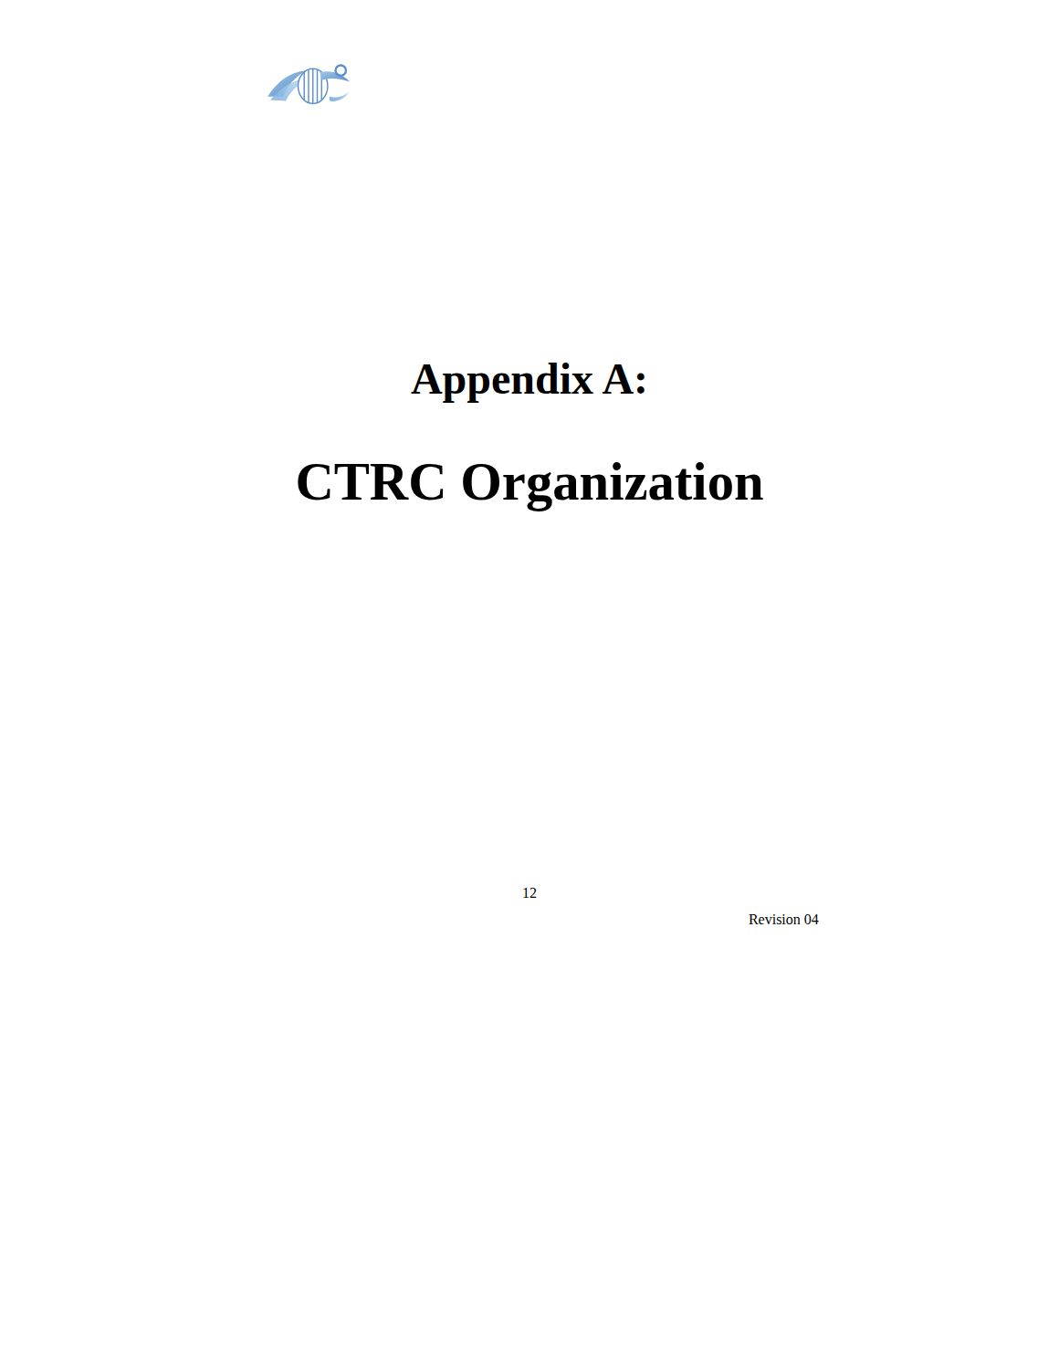Appendix A:
CTRC Organization
12
Revision 04